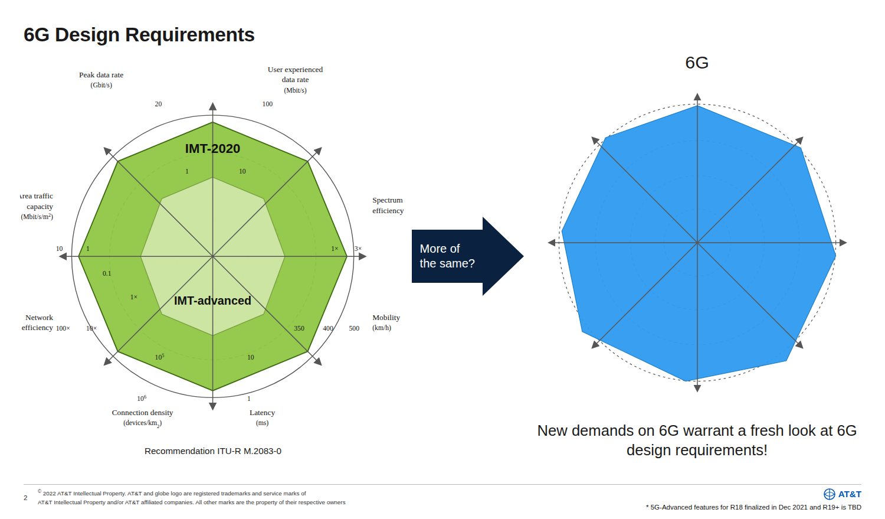6G Design Requirements
IMT-2020 IMT-advanced Peak data rate (Gbit/s) User experienced data rate (Mbit/s) Spectrum efficiency Mobility (km/h) Latency (ms) Connection density (devices/km2) Network energy efficiency Area traffic capacity (Mbit/s/m2) 20 1 100 10 1× 3× 350 400 500 10 1 105 106 10× 100× 1 10 0.1 1×
Recommendation ITU-R M.2083-0
More of
the same?
6G
New demands on 6G warrant a fresh look at 6G design requirements!
2
© 2022 AT&T Intellectual Property. AT&T and globe logo are registered trademarks and service marks of
AT&T Intellectual Property and/or AT&T affiliated companies. All other marks are the property of their respective owners
AT&T
* 5G-Advanced features for R18 finalized in Dec 2021 and R19+ is TBD